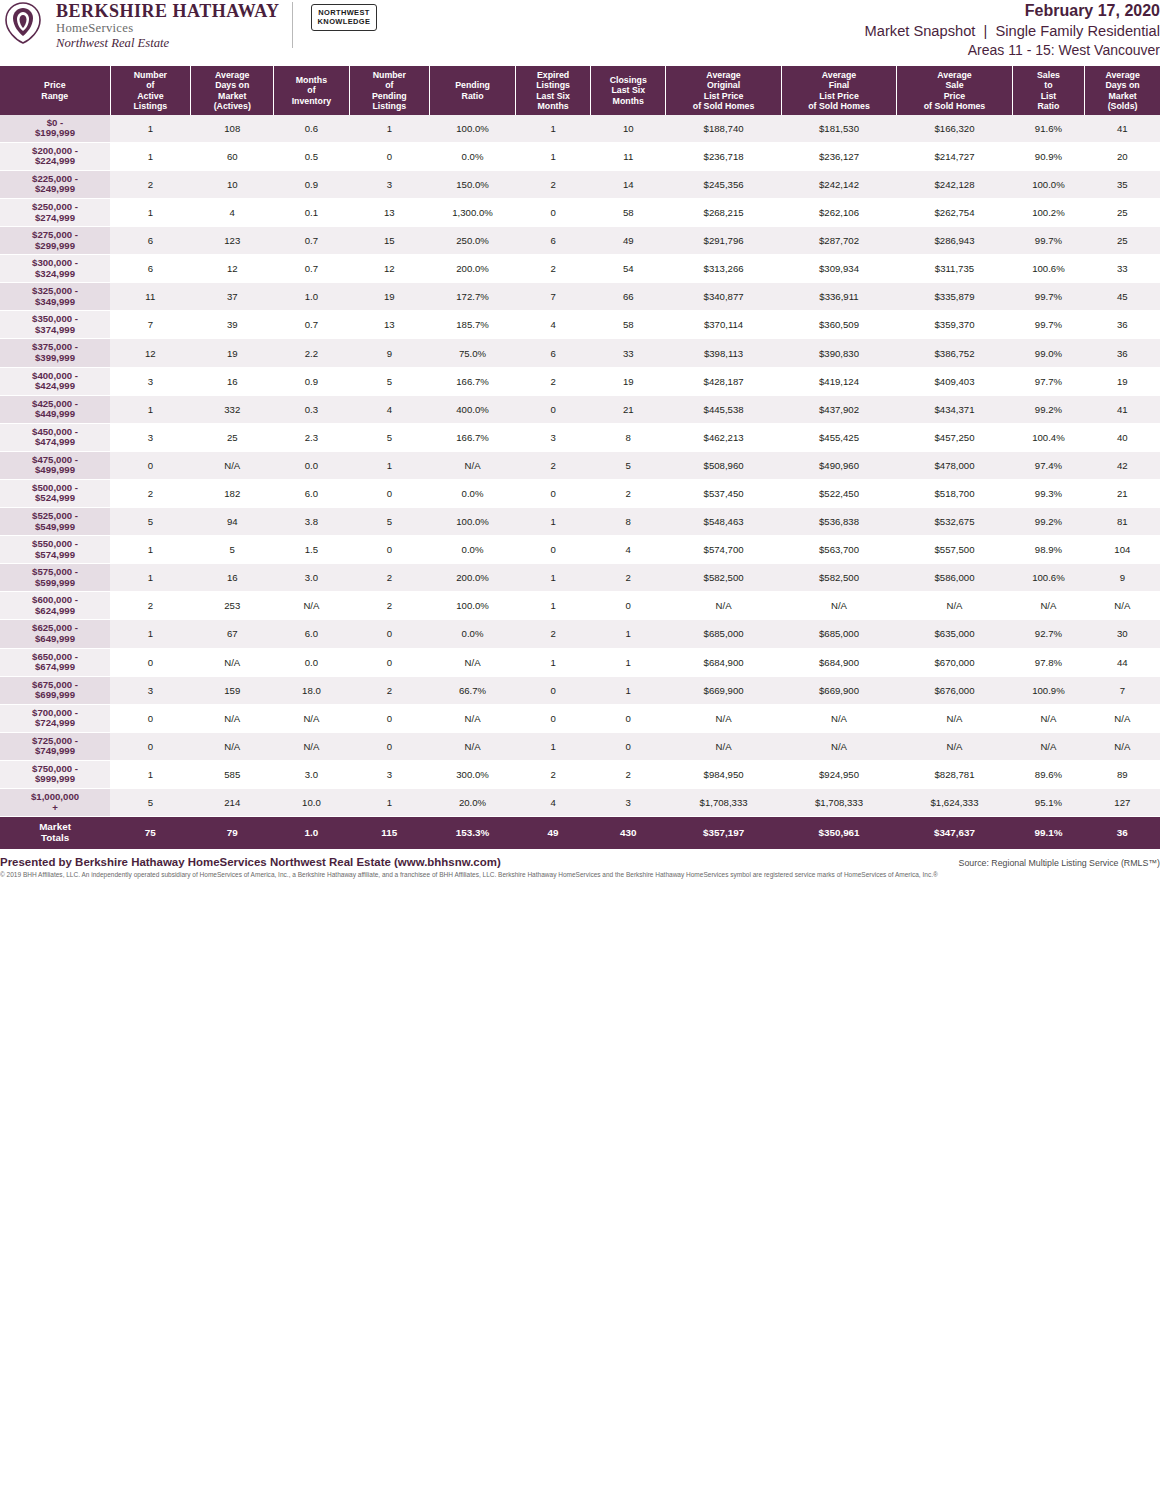BERKSHIRE HATHAWAY
HomeServices
Northwest Real Estate
NORTHWEST KNOWLEDGE
February 17, 2020
Market Snapshot | Single Family Residential
Areas 11 - 15: West Vancouver
| Price Range | Number of Active Listings | Average Days on Market (Actives) | Months of Inventory | Number of Pending Listings | Pending Ratio | Expired Listings Last Six Months | Closings Last Six Months | Average Original List Price of Sold Homes | Average Final List Price of Sold Homes | Average Sale Price of Sold Homes | Sales to List Ratio | Average Days on Market (Solds) |
| --- | --- | --- | --- | --- | --- | --- | --- | --- | --- | --- | --- | --- |
| $0 - $199,999 | 1 | 108 | 0.6 | 1 | 100.0% | 1 | 10 | $188,740 | $181,530 | $166,320 | 91.6% | 41 |
| $200,000 - $224,999 | 1 | 60 | 0.5 | 0 | 0.0% | 1 | 11 | $236,718 | $236,127 | $214,727 | 90.9% | 20 |
| $225,000 - $249,999 | 2 | 10 | 0.9 | 3 | 150.0% | 2 | 14 | $245,356 | $242,142 | $242,128 | 100.0% | 35 |
| $250,000 - $274,999 | 1 | 4 | 0.1 | 13 | 1,300.0% | 0 | 58 | $268,215 | $262,106 | $262,754 | 100.2% | 25 |
| $275,000 - $299,999 | 6 | 123 | 0.7 | 15 | 250.0% | 6 | 49 | $291,796 | $287,702 | $286,943 | 99.7% | 25 |
| $300,000 - $324,999 | 6 | 12 | 0.7 | 12 | 200.0% | 2 | 54 | $313,266 | $309,934 | $311,735 | 100.6% | 33 |
| $325,000 - $349,999 | 11 | 37 | 1.0 | 19 | 172.7% | 7 | 66 | $340,877 | $336,911 | $335,879 | 99.7% | 45 |
| $350,000 - $374,999 | 7 | 39 | 0.7 | 13 | 185.7% | 4 | 58 | $370,114 | $360,509 | $359,370 | 99.7% | 36 |
| $375,000 - $399,999 | 12 | 19 | 2.2 | 9 | 75.0% | 6 | 33 | $398,113 | $390,830 | $386,752 | 99.0% | 36 |
| $400,000 - $424,999 | 3 | 16 | 0.9 | 5 | 166.7% | 2 | 19 | $428,187 | $419,124 | $409,403 | 97.7% | 19 |
| $425,000 - $449,999 | 1 | 332 | 0.3 | 4 | 400.0% | 0 | 21 | $445,538 | $437,902 | $434,371 | 99.2% | 41 |
| $450,000 - $474,999 | 3 | 25 | 2.3 | 5 | 166.7% | 3 | 8 | $462,213 | $455,425 | $457,250 | 100.4% | 40 |
| $475,000 - $499,999 | 0 | N/A | 0.0 | 1 | N/A | 2 | 5 | $508,960 | $490,960 | $478,000 | 97.4% | 42 |
| $500,000 - $524,999 | 2 | 182 | 6.0 | 0 | 0.0% | 0 | 2 | $537,450 | $522,450 | $518,700 | 99.3% | 21 |
| $525,000 - $549,999 | 5 | 94 | 3.8 | 5 | 100.0% | 1 | 8 | $548,463 | $536,838 | $532,675 | 99.2% | 81 |
| $550,000 - $574,999 | 1 | 5 | 1.5 | 0 | 0.0% | 0 | 4 | $574,700 | $563,700 | $557,500 | 98.9% | 104 |
| $575,000 - $599,999 | 1 | 16 | 3.0 | 2 | 200.0% | 1 | 2 | $582,500 | $582,500 | $586,000 | 100.6% | 9 |
| $600,000 - $624,999 | 2 | 253 | N/A | 2 | 100.0% | 1 | 0 | N/A | N/A | N/A | N/A | N/A |
| $625,000 - $649,999 | 1 | 67 | 6.0 | 0 | 0.0% | 2 | 1 | $685,000 | $685,000 | $635,000 | 92.7% | 30 |
| $650,000 - $674,999 | 0 | N/A | 0.0 | 0 | N/A | 1 | 1 | $684,900 | $684,900 | $670,000 | 97.8% | 44 |
| $675,000 - $699,999 | 3 | 159 | 18.0 | 2 | 66.7% | 0 | 1 | $669,900 | $669,900 | $676,000 | 100.9% | 7 |
| $700,000 - $724,999 | 0 | N/A | N/A | 0 | N/A | 0 | 0 | N/A | N/A | N/A | N/A | N/A |
| $725,000 - $749,999 | 0 | N/A | N/A | 0 | N/A | 1 | 0 | N/A | N/A | N/A | N/A | N/A |
| $750,000 - $999,999 | 1 | 585 | 3.0 | 3 | 300.0% | 2 | 2 | $984,950 | $924,950 | $828,781 | 89.6% | 89 |
| $1,000,000 + | 5 | 214 | 10.0 | 1 | 20.0% | 4 | 3 | $1,708,333 | $1,708,333 | $1,624,333 | 95.1% | 127 |
| Market Totals | 75 | 79 | 1.0 | 115 | 153.3% | 49 | 430 | $357,197 | $350,961 | $347,637 | 99.1% | 36 |
Presented by Berkshire Hathaway HomeServices Northwest Real Estate (www.bhhsnw.com)
Source: Regional Multiple Listing Service (RMLS™)
© 2019 BHH Affiliates, LLC. An independently operated subsidiary of HomeServices of America, Inc., a Berkshire Hathaway affiliate, and a franchisee of BHH Affiliates, LLC. Berkshire Hathaway HomeServices and the Berkshire Hathaway HomeServices symbol are registered service marks of HomeServices of America, Inc.®